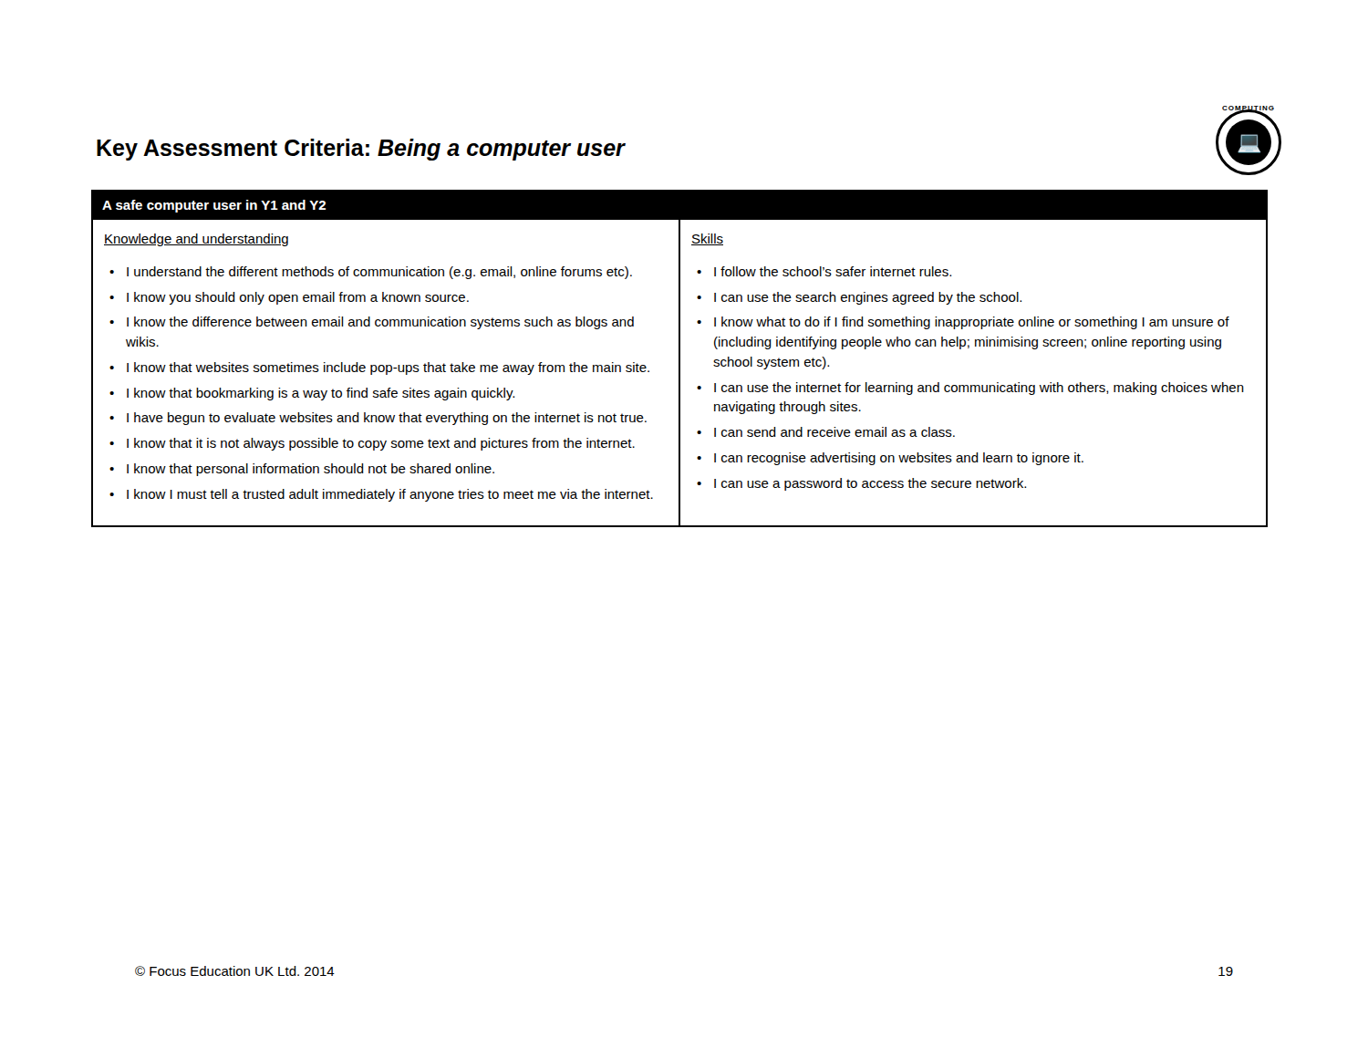Key Assessment Criteria: Being a computer user
COMPUTING
💻
| A safe computer user in Y1 and Y2 |
| --- |
| Knowledge and understanding I understand the different methods of communication (e.g. email, online forums etc). I know you should only open email from a known source. I know the difference between email and communication systems such as blogs and wikis. I know that websites sometimes include pop-ups that take me away from the main site. I know that bookmarking is a way to find safe sites again quickly. I have begun to evaluate websites and know that everything on the internet is not true. I know that it is not always possible to copy some text and pictures from the internet. I know that personal information should not be shared online. I know I must tell a trusted adult immediately if anyone tries to meet me via the internet. | Skills I follow the school’s safer internet rules. I can use the search engines agreed by the school. I know what to do if I find something inappropriate online or something I am unsure of (including identifying people who can help; minimising screen; online reporting using school system etc). I can use the internet for learning and communicating with others, making choices when navigating through sites. I can send and receive email as a class. I can recognise advertising on websites and learn to ignore it. I can use a password to access the secure network. |
© Focus Education UK Ltd. 2014
19